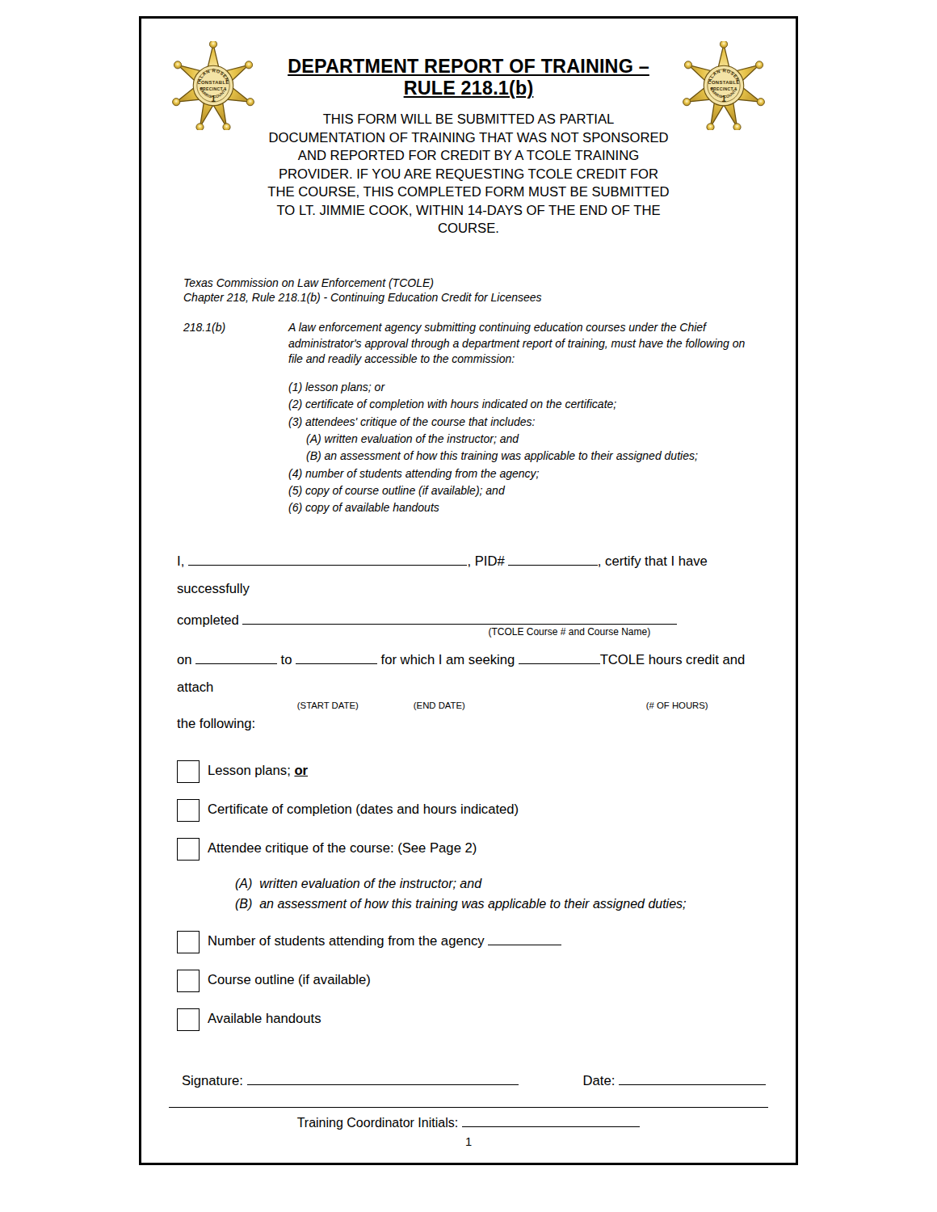ALAN ROSEN CONSTABLE PRECINCT 1 HARRIS COUNTY 1
DEPARTMENT REPORT OF TRAINING – RULE 218.1(b)
THIS FORM WILL BE SUBMITTED AS PARTIAL DOCUMENTATION OF TRAINING THAT WAS NOT SPONSORED AND REPORTED FOR CREDIT BY A TCOLE TRAINING PROVIDER. IF YOU ARE REQUESTING TCOLE CREDIT FOR THE COURSE, THIS COMPLETED FORM MUST BE SUBMITTED TO LT. JIMMIE COOK, WITHIN 14-DAYS OF THE END OF THE COURSE.
ALAN ROSEN CONSTABLE PRECINCT 1 HARRIS COUNTY 1
Texas Commission on Law Enforcement (TCOLE)
Chapter 218, Rule 218.1(b) - Continuing Education Credit for Licensees
218.1(b)
A law enforcement agency submitting continuing education courses under the Chief administrator's approval through a department report of training, must have the following on file and readily accessible to the commission:
(1) lesson plans; or
(2) certificate of completion with hours indicated on the certificate;
(3) attendees' critique of the course that includes:
(A) written evaluation of the instructor; and
(B) an assessment of how this training was applicable to their assigned duties;
(4) number of students attending from the agency;
(5) copy of course outline (if available); and
(6) copy of available handouts
I, , PID# , certify that I have successfully
completed
(TCOLE Course # and Course Name)
on to for which I am seeking TCOLE hours credit and attach
(START DATE) (END DATE) (# OF HOURS)
the following:
Lesson plans; or
Certificate of completion (dates and hours indicated)
Attendee critique of the course: (See Page 2)
(A) written evaluation of the instructor; and
(B) an assessment of how this training was applicable to their assigned duties;
Number of students attending from the agency
Course outline (if available)
Available handouts
Signature:
Date:
Training Coordinator Initials:
1